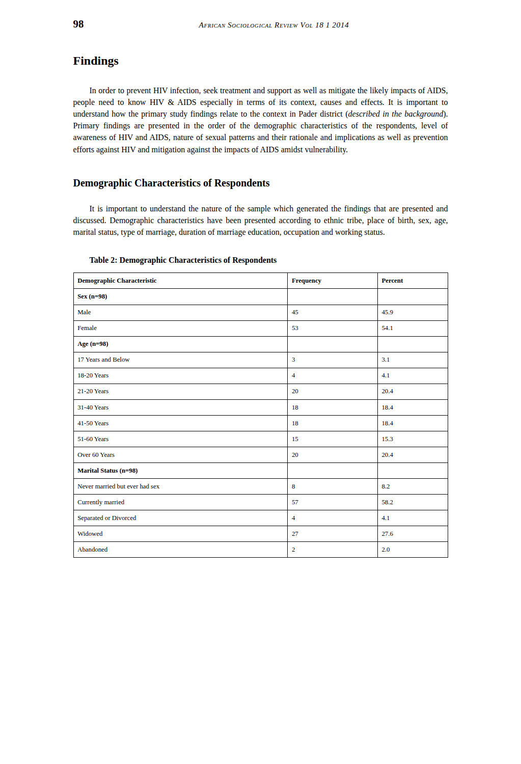98 African Sociological Review Vol 18 1 2014
Findings
In order to prevent HIV infection, seek treatment and support as well as mitigate the likely impacts of AIDS, people need to know HIV & AIDS especially in terms of its context, causes and effects. It is important to understand how the primary study findings relate to the context in Pader district (described in the background). Primary findings are presented in the order of the demographic characteristics of the respondents, level of awareness of HIV and AIDS, nature of sexual patterns and their rationale and implications as well as prevention efforts against HIV and mitigation against the impacts of AIDS amidst vulnerability.
Demographic Characteristics of Respondents
It is important to understand the nature of the sample which generated the findings that are presented and discussed. Demographic characteristics have been presented according to ethnic tribe, place of birth, sex, age, marital status, type of marriage, duration of marriage education, occupation and working status.
Table 2: Demographic Characteristics of Respondents
| Demographic Characteristic | Frequency | Percent |
| --- | --- | --- |
| Sex (n=98) | | |
| Male | 45 | 45.9 |
| Female | 53 | 54.1 |
| Age (n=98) | | |
| 17 Years and Below | 3 | 3.1 |
| 18-20 Years | 4 | 4.1 |
| 21-20 Years | 20 | 20.4 |
| 31-40 Years | 18 | 18.4 |
| 41-50 Years | 18 | 18.4 |
| 51-60 Years | 15 | 15.3 |
| Over 60 Years | 20 | 20.4 |
| Marital Status (n=98) | | |
| Never married but ever had sex | 8 | 8.2 |
| Currently married | 57 | 58.2 |
| Separated or Divorced | 4 | 4.1 |
| Widowed | 27 | 27.6 |
| Abandoned | 2 | 2.0 |